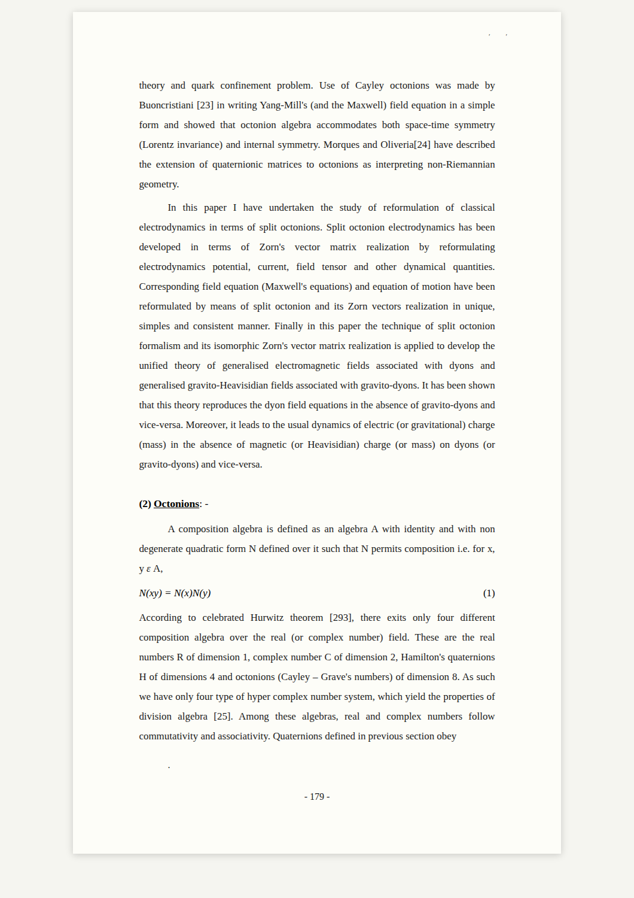′ ′
theory and quark confinement problem. Use of Cayley octonions was made by Buoncristiani [23] in writing Yang-Mill's (and the Maxwell) field equation in a simple form and showed that octonion algebra accommodates both space-time symmetry (Lorentz invariance) and internal symmetry. Morques and Oliveria[24] have described the extension of quaternionic matrices to octonions as interpreting non-Riemannian geometry.
In this paper I have undertaken the study of reformulation of classical electrodynamics in terms of split octonions. Split octonion electrodynamics has been developed in terms of Zorn's vector matrix realization by reformulating electrodynamics potential, current, field tensor and other dynamical quantities. Corresponding field equation (Maxwell's equations) and equation of motion have been reformulated by means of split octonion and its Zorn vectors realization in unique, simples and consistent manner. Finally in this paper the technique of split octonion formalism and its isomorphic Zorn's vector matrix realization is applied to develop the unified theory of generalised electromagnetic fields associated with dyons and generalised gravito-Heavisidian fields associated with gravito-dyons. It has been shown that this theory reproduces the dyon field equations in the absence of gravito-dyons and vice-versa. Moreover, it leads to the usual dynamics of electric (or gravitational) charge (mass) in the absence of magnetic (or Heavisidian) charge (or mass) on dyons (or gravito-dyons) and vice-versa.
(2)
Octonions
: -
A composition algebra is defined as an algebra A with identity and with non degenerate quadratic form N defined over it such that N permits composition i.e. for x, y ε A,
N(xy) = N(x)N(y) (1)
According to celebrated Hurwitz theorem [293], there exits only four different composition algebra over the real (or complex number) field. These are the real numbers R of dimension 1, complex number C of dimension 2, Hamilton's quaternions H of dimensions 4 and octonions (Cayley – Grave's numbers) of dimension 8. As such we have only four type of hyper complex number system, which yield the properties of division algebra [25]. Among these algebras, real and complex numbers follow commutativity and associativity. Quaternions defined in previous section obey
.
- 179 -